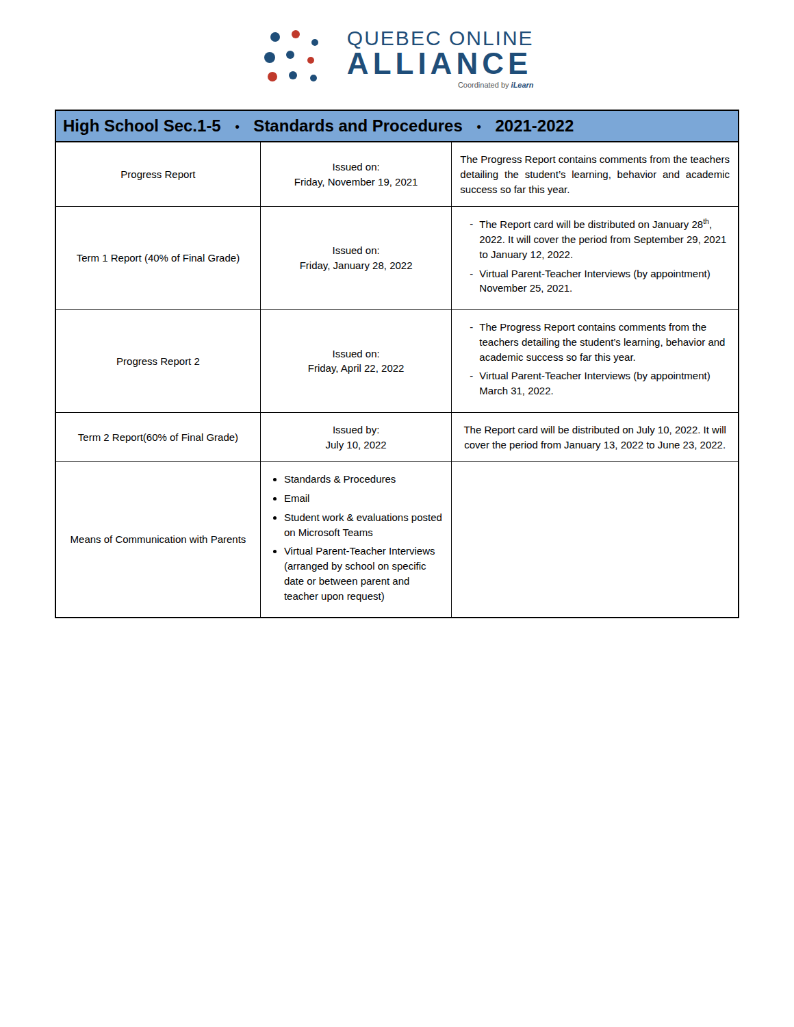QUEBEC ONLINE
ALLIANCE
Coordinated by iLearn
High School Sec.1-5 • Standards and Procedures • 2021-2022
| Progress Report | Issued on: Friday, November 19, 2021 | The Progress Report contains comments from the teachers detailing the student’s learning, behavior and academic success so far this year. |
| Term 1 Report (40% of Final Grade) | Issued on: Friday, January 28, 2022 | The Report card will be distributed on January 28 th , 2022. It will cover the period from September 29, 2021 to January 12, 2022. Virtual Parent-Teacher Interviews (by appointment) November 25, 2021. |
| Progress Report 2 | Issued on: Friday, April 22, 2022 | The Progress Report contains comments from the teachers detailing the student’s learning, behavior and academic success so far this year. Virtual Parent-Teacher Interviews (by appointment) March 31, 2022. |
| Term 2 Report(60% of Final Grade) | Issued by: July 10, 2022 | The Report card will be distributed on July 10, 2022. It will cover the period from January 13, 2022 to June 23, 2022. |
| Means of Communication with Parents | Standards & Procedures Email Student work & evaluations posted on Microsoft Teams Virtual Parent-Teacher Interviews (arranged by school on specific date or between parent and teacher upon request) | |